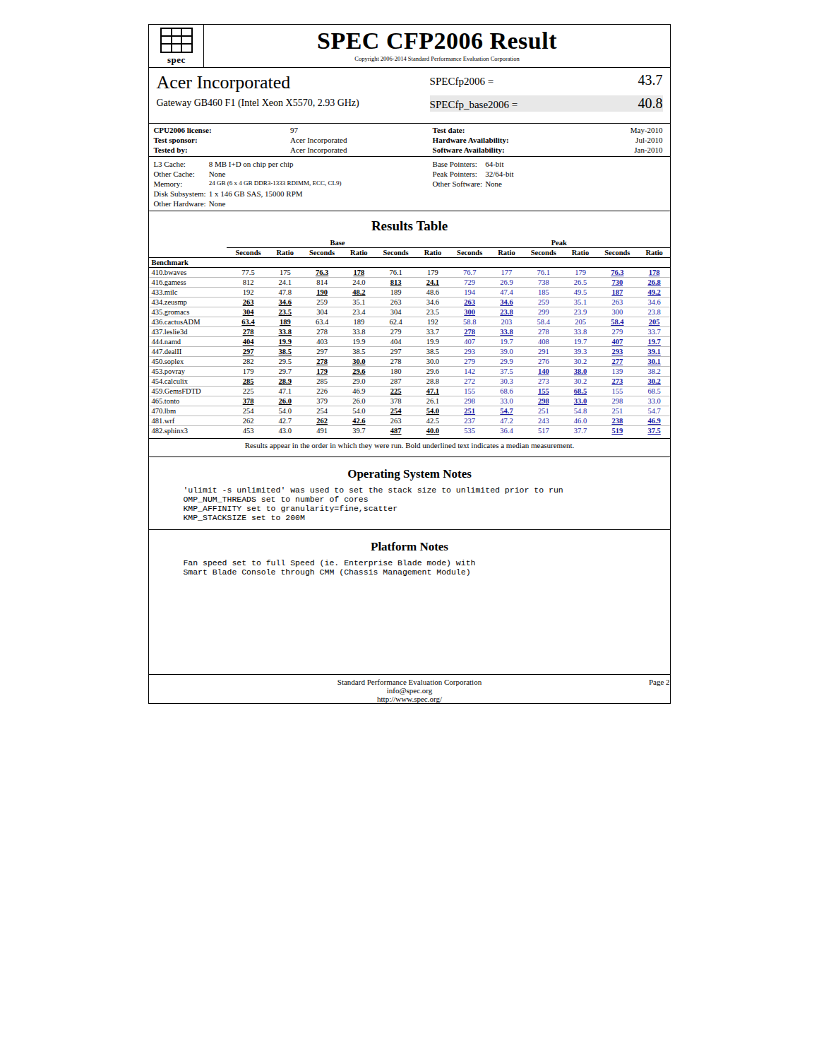spec
SPEC CFP2006 Result
Copyright 2006-2014 Standard Performance Evaluation Corporation
Acer Incorporated
Gateway GB460 F1 (Intel Xeon X5570, 2.93 GHz)
SPECfp2006 = 43.7
SPECfp_base2006 = 40.8
| CPU2006 license: | 97 |
| Test sponsor: | Acer Incorporated |
| Tested by: | Acer Incorporated |
| Test date: | May-2010 |
| Hardware Availability: | Jul-2010 |
| Software Availability: | Jan-2010 |
| L3 Cache: | 8 MB I+D on chip per chip |
| Other Cache: | None |
| Memory: | 24 GB (6 x 4 GB DDR3-1333 RDIMM, ECC, CL9) |
| Disk Subsystem: | 1 x 146 GB SAS, 15000 RPM |
| Other Hardware: | None |
| Base Pointers: | 64-bit |
| Peak Pointers: | 32/64-bit |
| Other Software: | None |
Results Table
| | Base | Peak |
| --- | --- | --- |
| Seconds | Ratio | Seconds | Ratio | Seconds | Ratio | Seconds | Ratio | Seconds | Ratio | Seconds | Ratio |
| Benchmark | |
| 410.bwaves | 77.5 | 175 | 76.3 | 178 | 76.1 | 179 | 76.7 | 177 | 76.1 | 179 | 76.3 | 178 |
| 416.gamess | 812 | 24.1 | 814 | 24.0 | 813 | 24.1 | 729 | 26.9 | 738 | 26.5 | 730 | 26.8 |
| 433.milc | 192 | 47.8 | 190 | 48.2 | 189 | 48.6 | 194 | 47.4 | 185 | 49.5 | 187 | 49.2 |
| 434.zeusmp | 263 | 34.6 | 259 | 35.1 | 263 | 34.6 | 263 | 34.6 | 259 | 35.1 | 263 | 34.6 |
| 435.gromacs | 304 | 23.5 | 304 | 23.4 | 304 | 23.5 | 300 | 23.8 | 299 | 23.9 | 300 | 23.8 |
| 436.cactusADM | 63.4 | 189 | 63.4 | 189 | 62.4 | 192 | 58.8 | 203 | 58.4 | 205 | 58.4 | 205 |
| 437.leslie3d | 278 | 33.8 | 278 | 33.8 | 279 | 33.7 | 278 | 33.8 | 278 | 33.8 | 279 | 33.7 |
| 444.namd | 404 | 19.9 | 403 | 19.9 | 404 | 19.9 | 407 | 19.7 | 408 | 19.7 | 407 | 19.7 |
| 447.dealII | 297 | 38.5 | 297 | 38.5 | 297 | 38.5 | 293 | 39.0 | 291 | 39.3 | 293 | 39.1 |
| 450.soplex | 282 | 29.5 | 278 | 30.0 | 278 | 30.0 | 279 | 29.9 | 276 | 30.2 | 277 | 30.1 |
| 453.povray | 179 | 29.7 | 179 | 29.6 | 180 | 29.6 | 142 | 37.5 | 140 | 38.0 | 139 | 38.2 |
| 454.calculix | 285 | 28.9 | 285 | 29.0 | 287 | 28.8 | 272 | 30.3 | 273 | 30.2 | 273 | 30.2 |
| 459.GemsFDTD | 225 | 47.1 | 226 | 46.9 | 225 | 47.1 | 155 | 68.6 | 155 | 68.5 | 155 | 68.5 |
| 465.tonto | 378 | 26.0 | 379 | 26.0 | 378 | 26.1 | 298 | 33.0 | 298 | 33.0 | 298 | 33.0 |
| 470.lbm | 254 | 54.0 | 254 | 54.0 | 254 | 54.0 | 251 | 54.7 | 251 | 54.8 | 251 | 54.7 |
| 481.wrf | 262 | 42.7 | 262 | 42.6 | 263 | 42.5 | 237 | 47.2 | 243 | 46.0 | 238 | 46.9 |
| 482.sphinx3 | 453 | 43.0 | 491 | 39.7 | 487 | 40.0 | 535 | 36.4 | 517 | 37.7 | 519 | 37.5 |
Results appear in the order in which they were run. Bold underlined text indicates a median measurement.
Operating System Notes
'ulimit -s unlimited' was used to set the stack size to unlimited prior to run OMP_NUM_THREADS set to number of cores KMP_AFFINITY set to granularity=fine,scatter KMP_STACKSIZE set to 200M
Platform Notes
Fan speed set to full Speed (ie. Enterprise Blade mode) with Smart Blade Console through CMM (Chassis Management Module)
Standard Performance Evaluation Corporation
info@spec.org
http://www.spec.org/
Page 2